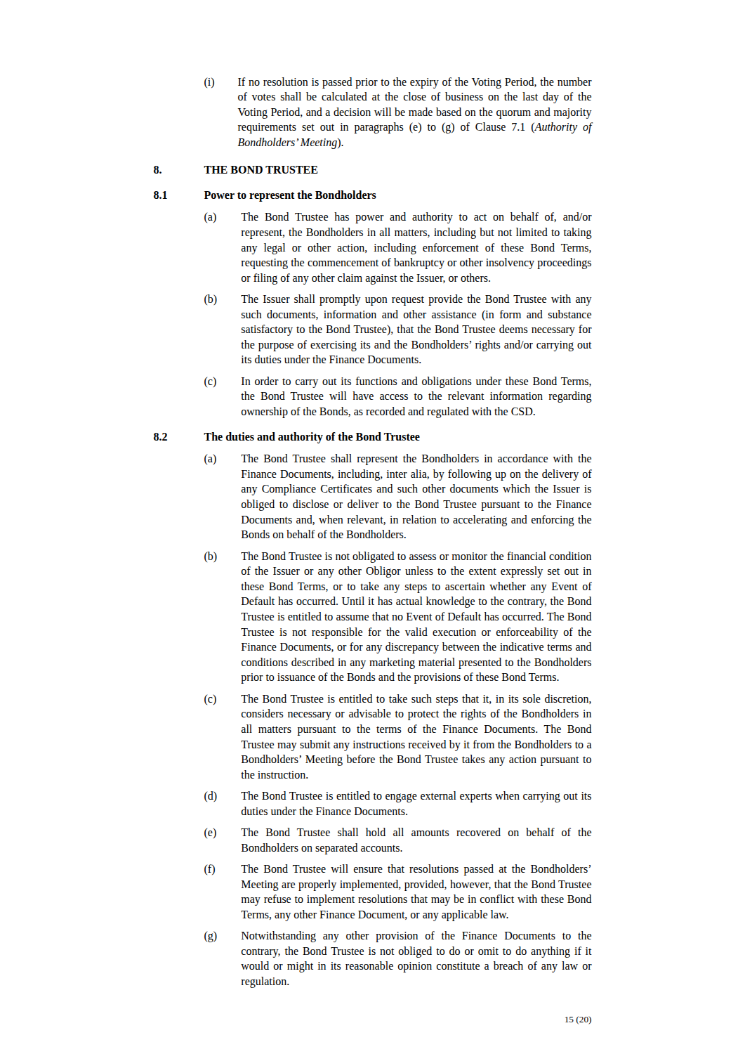(i)
If no resolution is passed prior to the expiry of the Voting Period, the number of votes shall be calculated at the close of business on the last day of the Voting Period, and a decision will be made based on the quorum and majority requirements set out in paragraphs (e) to (g) of Clause 7.1 (Authority of Bondholders’ Meeting).
8.
The Bond Trustee
8.1
Power to represent the Bondholders
(a)
The Bond Trustee has power and authority to act on behalf of, and/or represent, the Bondholders in all matters, including but not limited to taking any legal or other action, including enforcement of these Bond Terms, requesting the commencement of bankruptcy or other insolvency proceedings or filing of any other claim against the Issuer, or others.
(b)
The Issuer shall promptly upon request provide the Bond Trustee with any such documents, information and other assistance (in form and substance satisfactory to the Bond Trustee), that the Bond Trustee deems necessary for the purpose of exercising its and the Bondholders’ rights and/or carrying out its duties under the Finance Documents.
(c)
In order to carry out its functions and obligations under these Bond Terms, the Bond Trustee will have access to the relevant information regarding ownership of the Bonds, as recorded and regulated with the CSD.
8.2
The duties and authority of the Bond Trustee
(a)
The Bond Trustee shall represent the Bondholders in accordance with the Finance Documents, including, inter alia, by following up on the delivery of any Compliance Certificates and such other documents which the Issuer is obliged to disclose or deliver to the Bond Trustee pursuant to the Finance Documents and, when relevant, in relation to accelerating and enforcing the Bonds on behalf of the Bondholders.
(b)
The Bond Trustee is not obligated to assess or monitor the financial condition of the Issuer or any other Obligor unless to the extent expressly set out in these Bond Terms, or to take any steps to ascertain whether any Event of Default has occurred. Until it has actual knowledge to the contrary, the Bond Trustee is entitled to assume that no Event of Default has occurred. The Bond Trustee is not responsible for the valid execution or enforceability of the Finance Documents, or for any discrepancy between the indicative terms and conditions described in any marketing material presented to the Bondholders prior to issuance of the Bonds and the provisions of these Bond Terms.
(c)
The Bond Trustee is entitled to take such steps that it, in its sole discretion, considers necessary or advisable to protect the rights of the Bondholders in all matters pursuant to the terms of the Finance Documents. The Bond Trustee may submit any instructions received by it from the Bondholders to a Bondholders’ Meeting before the Bond Trustee takes any action pursuant to the instruction.
(d)
The Bond Trustee is entitled to engage external experts when carrying out its duties under the Finance Documents.
(e)
The Bond Trustee shall hold all amounts recovered on behalf of the Bondholders on separated accounts.
(f)
The Bond Trustee will ensure that resolutions passed at the Bondholders’ Meeting are properly implemented, provided, however, that the Bond Trustee may refuse to implement resolutions that may be in conflict with these Bond Terms, any other Finance Document, or any applicable law.
(g)
Notwithstanding any other provision of the Finance Documents to the contrary, the Bond Trustee is not obliged to do or omit to do anything if it would or might in its reasonable opinion constitute a breach of any law or regulation.
15 (20)